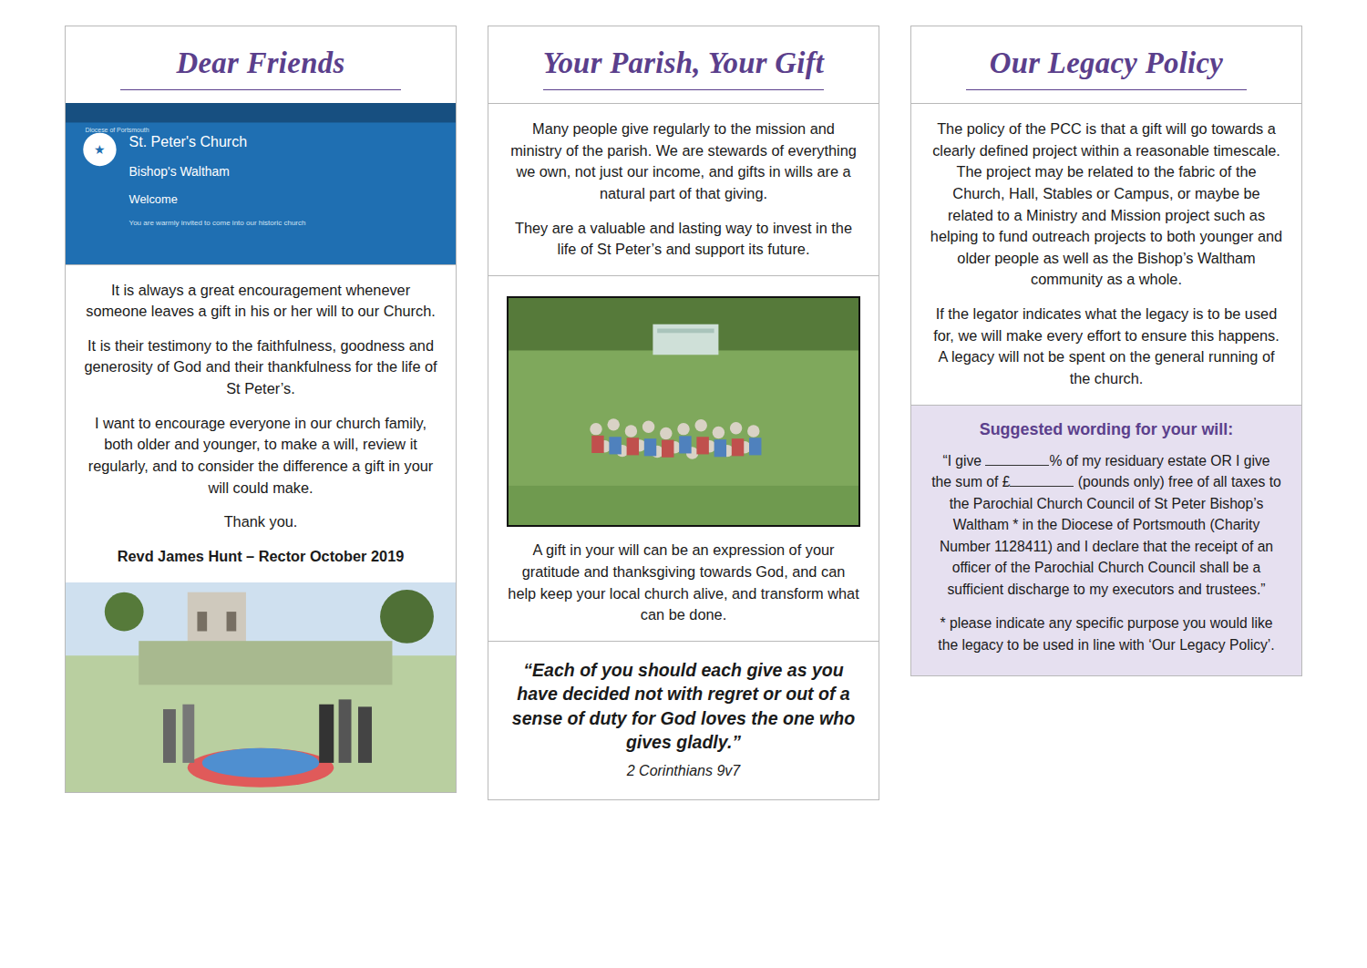Dear Friends
It is always a great encouragement whenever someone leaves a gift in his or her will to our Church.
It is their testimony to the faithfulness, goodness and generosity of God and their thankfulness for the life of St Peter’s.
I want to encourage everyone in our church family, both older and younger, to make a will, review it regularly, and to consider the difference a gift in your will could make.
Thank you.
Revd James Hunt – Rector October 2019
Your Parish, Your Gift
Many people give regularly to the mission and ministry of the parish. We are stewards of everything we own, not just our income, and gifts in wills are a natural part of that giving.
They are a valuable and lasting way to invest in the life of St Peter’s and support its future.
A gift in your will can be an expression of your gratitude and thanksgiving towards God, and can help keep your local church alive, and transform what can be done.
“Each of you should each give as you have decided not with regret or out of a sense of duty for God loves the one who gives gladly.” 2 Corinthians 9v7
Our Legacy Policy
The policy of the PCC is that a gift will go towards a clearly defined project within a reasonable timescale. The project may be related to the fabric of the Church, Hall, Stables or Campus, or maybe be related to a Ministry and Mission project such as helping to fund outreach projects to both younger and older people as well as the Bishop’s Waltham community as a whole.
If the legator indicates what the legacy is to be used for, we will make every effort to ensure this happens. A legacy will not be spent on the general running of the church.
Suggested wording for your will:
“I give % of my residuary estate OR I give the sum of £ (pounds only) free of all taxes to the Parochial Church Council of St Peter Bishop’s Waltham * in the Diocese of Portsmouth (Charity Number 1128411) and I declare that the receipt of an officer of the Parochial Church Council shall be a sufficient discharge to my executors and trustees.”
* please indicate any specific purpose you would like the legacy to be used in line with ‘Our Legacy Policy’.